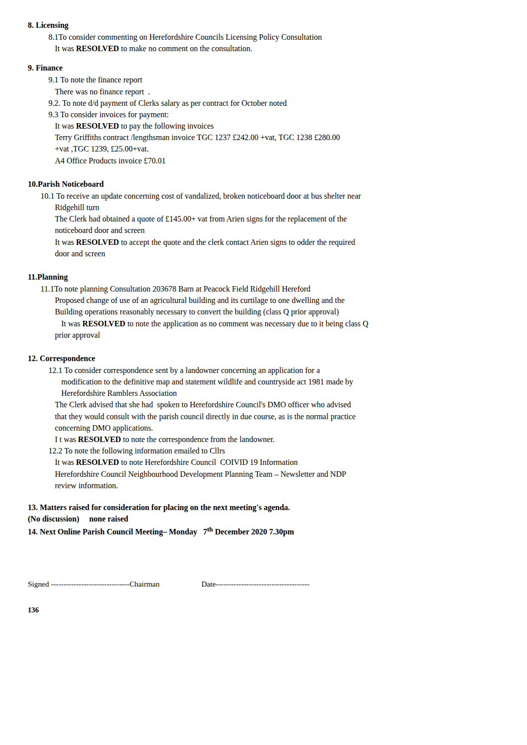8. Licensing
8.1To consider commenting on Herefordshire Councils Licensing Policy Consultation
It was RESOLVED to make no comment on the consultation.
9. Finance
9.1 To note the finance report
There was no finance report .
9.2. To note d/d payment of Clerks salary as per contract for October noted
9.3 To consider invoices for payment:
It was RESOLVED to pay the following invoices
Terry Griffiths contract /lengthsman invoice TGC 1237 £242.00 +vat, TGC 1238 £280.00
+vat ,TGC 1239, £25.00+vat.
A4 Office Products invoice £70.01
10.Parish Noticeboard
10.1 To receive an update concerning cost of vandalized, broken noticeboard door at bus shelter near
Ridgehill turn
The Clerk had obtained a quote of £145.00+ vat from Arien signs for the replacement of the
noticeboard door and screen
It was RESOLVED to accept the quote and the clerk contact Arien signs to odder the required
door and screen
11.Planning
11.1To note planning Consultation 203678 Barn at Peacock Field Ridgehill Hereford
Proposed change of use of an agricultural building and its curtilage to one dwelling and the
Building operations reasonably necessary to convert the building (class Q prior approval)
It was RESOLVED to note the application as no comment was necessary due to it being class Q
prior approval
12. Correspondence
12.1 To consider correspondence sent by a landowner concerning an application for a
modification to the definitive map and statement wildlife and countryside act 1981 made by
Herefordshire Ramblers Association
The Clerk advised that she had spoken to Herefordshire Council's DMO officer who advised
that they would consult with the parish council directly in due course, as is the normal practice
concerning DMO applications.
I t was RESOLVED to note the correspondence from the landowner.
12.2 To note the following information emailed to Cllrs
It was RESOLVED to note Herefordshire Council COIVID 19 Information
Herefordshire Council Neighbourhood Development Planning Team – Newsletter and NDP
review information.
13. Matters raised for consideration for placing on the next meeting's agenda.
(No discussion) none raised
14. Next Online Parish Council Meeting– Monday 7th December 2020 7.30pm
Signed -------------------------------Chairman Date-------------------------------------
136